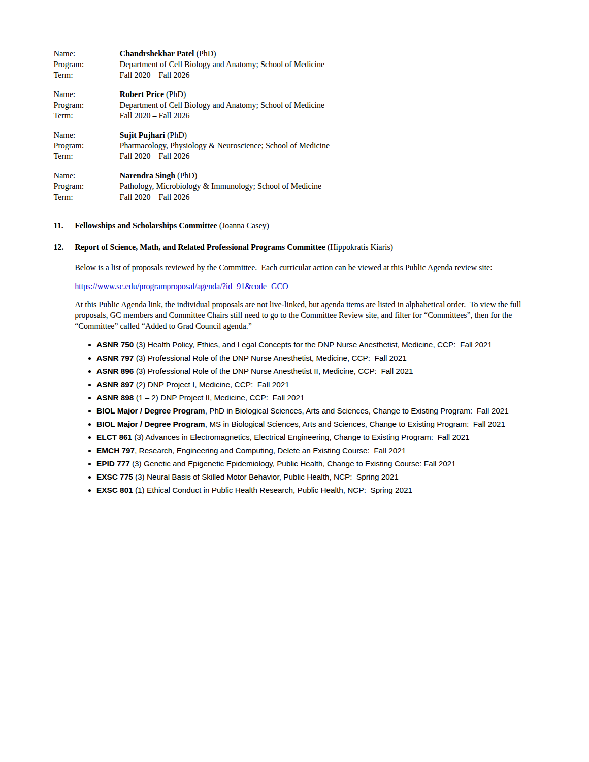Name:
Chandrshekhar Patel (PhD)
Program:
Department of Cell Biology and Anatomy; School of Medicine
Term:
Fall 2020 – Fall 2026
Name:
Robert Price (PhD)
Program:
Department of Cell Biology and Anatomy; School of Medicine
Term:
Fall 2020 – Fall 2026
Name:
Sujit Pujhari (PhD)
Program:
Pharmacology, Physiology & Neuroscience; School of Medicine
Term:
Fall 2020 – Fall 2026
Name:
Narendra Singh (PhD)
Program:
Pathology, Microbiology & Immunology; School of Medicine
Term:
Fall 2020 – Fall 2026
11. Fellowships and Scholarships Committee (Joanna Casey)
12. Report of Science, Math, and Related Professional Programs Committee (Hippokratis Kiaris)
Below is a list of proposals reviewed by the Committee. Each curricular action can be viewed at this Public Agenda review site:
https://www.sc.edu/programproposal/agenda/?id=91&code=GCO
At this Public Agenda link, the individual proposals are not live-linked, but agenda items are listed in alphabetical order. To view the full proposals, GC members and Committee Chairs still need to go to the Committee Review site, and filter for “Committees”, then for the “Committee” called “Added to Grad Council agenda.”
ASNR 750 (3) Health Policy, Ethics, and Legal Concepts for the DNP Nurse Anesthetist, Medicine, CCP: Fall 2021
ASNR 797 (3) Professional Role of the DNP Nurse Anesthetist, Medicine, CCP: Fall 2021
ASNR 896 (3) Professional Role of the DNP Nurse Anesthetist II, Medicine, CCP: Fall 2021
ASNR 897 (2) DNP Project I, Medicine, CCP: Fall 2021
ASNR 898 (1 – 2) DNP Project II, Medicine, CCP: Fall 2021
BIOL Major / Degree Program, PhD in Biological Sciences, Arts and Sciences, Change to Existing Program: Fall 2021
BIOL Major / Degree Program, MS in Biological Sciences, Arts and Sciences, Change to Existing Program: Fall 2021
ELCT 861 (3) Advances in Electromagnetics, Electrical Engineering, Change to Existing Program: Fall 2021
EMCH 797, Research, Engineering and Computing, Delete an Existing Course: Fall 2021
EPID 777 (3) Genetic and Epigenetic Epidemiology, Public Health, Change to Existing Course: Fall 2021
EXSC 775 (3) Neural Basis of Skilled Motor Behavior, Public Health, NCP: Spring 2021
EXSC 801 (1) Ethical Conduct in Public Health Research, Public Health, NCP: Spring 2021